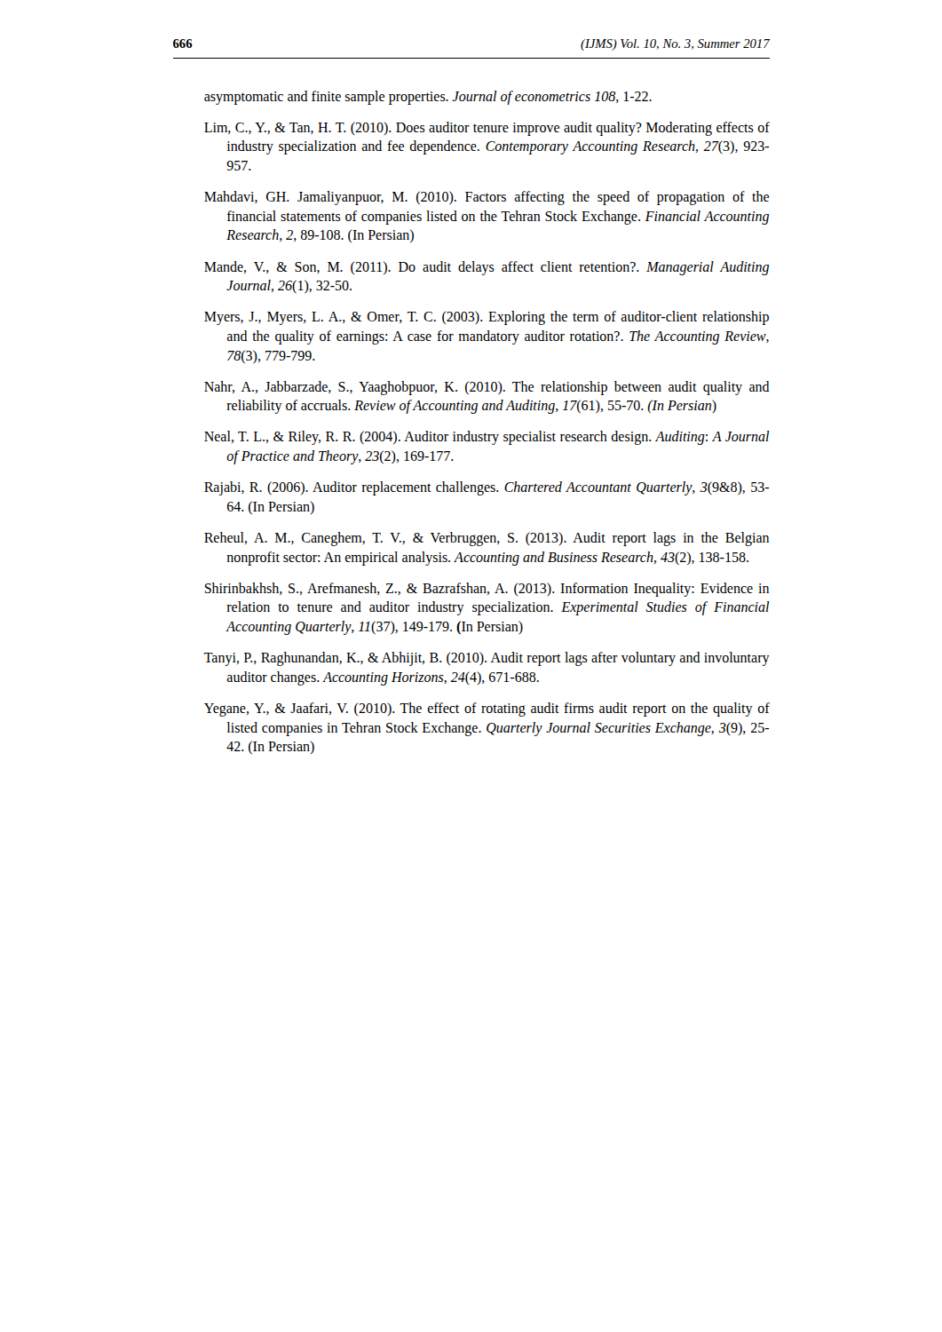666 (IJMS) Vol. 10, No. 3, Summer 2017
asymptomatic and finite sample properties. Journal of econometrics 108, 1-22.
Lim, C., Y., & Tan, H. T. (2010). Does auditor tenure improve audit quality? Moderating effects of industry specialization and fee dependence. Contemporary Accounting Research, 27(3), 923-957.
Mahdavi, GH. Jamaliyanpuor, M. (2010). Factors affecting the speed of propagation of the financial statements of companies listed on the Tehran Stock Exchange. Financial Accounting Research, 2, 89-108. (In Persian)
Mande, V., & Son, M. (2011). Do audit delays affect client retention?. Managerial Auditing Journal, 26(1), 32-50.
Myers, J., Myers, L. A., & Omer, T. C. (2003). Exploring the term of auditor-client relationship and the quality of earnings: A case for mandatory auditor rotation?. The Accounting Review, 78(3), 779-799.
Nahr, A., Jabbarzade, S., Yaaghobpuor, K. (2010). The relationship between audit quality and reliability of accruals. Review of Accounting and Auditing, 17(61), 55-70. (In Persian)
Neal, T. L., & Riley, R. R. (2004). Auditor industry specialist research design. Auditing: A Journal of Practice and Theory, 23(2), 169-177.
Rajabi, R. (2006). Auditor replacement challenges. Chartered Accountant Quarterly, 3(9&8), 53-64. (In Persian)
Reheul, A. M., Caneghem, T. V., & Verbruggen, S. (2013). Audit report lags in the Belgian nonprofit sector: An empirical analysis. Accounting and Business Research, 43(2), 138-158.
Shirinbakhsh, S., Arefmanesh, Z., & Bazrafshan, A. (2013). Information Inequality: Evidence in relation to tenure and auditor industry specialization. Experimental Studies of Financial Accounting Quarterly, 11(37), 149-179. (In Persian)
Tanyi, P., Raghunandan, K., & Abhijit, B. (2010). Audit report lags after voluntary and involuntary auditor changes. Accounting Horizons, 24(4), 671-688.
Yegane, Y., & Jaafari, V. (2010). The effect of rotating audit firms audit report on the quality of listed companies in Tehran Stock Exchange. Quarterly Journal Securities Exchange, 3(9), 25-42. (In Persian)